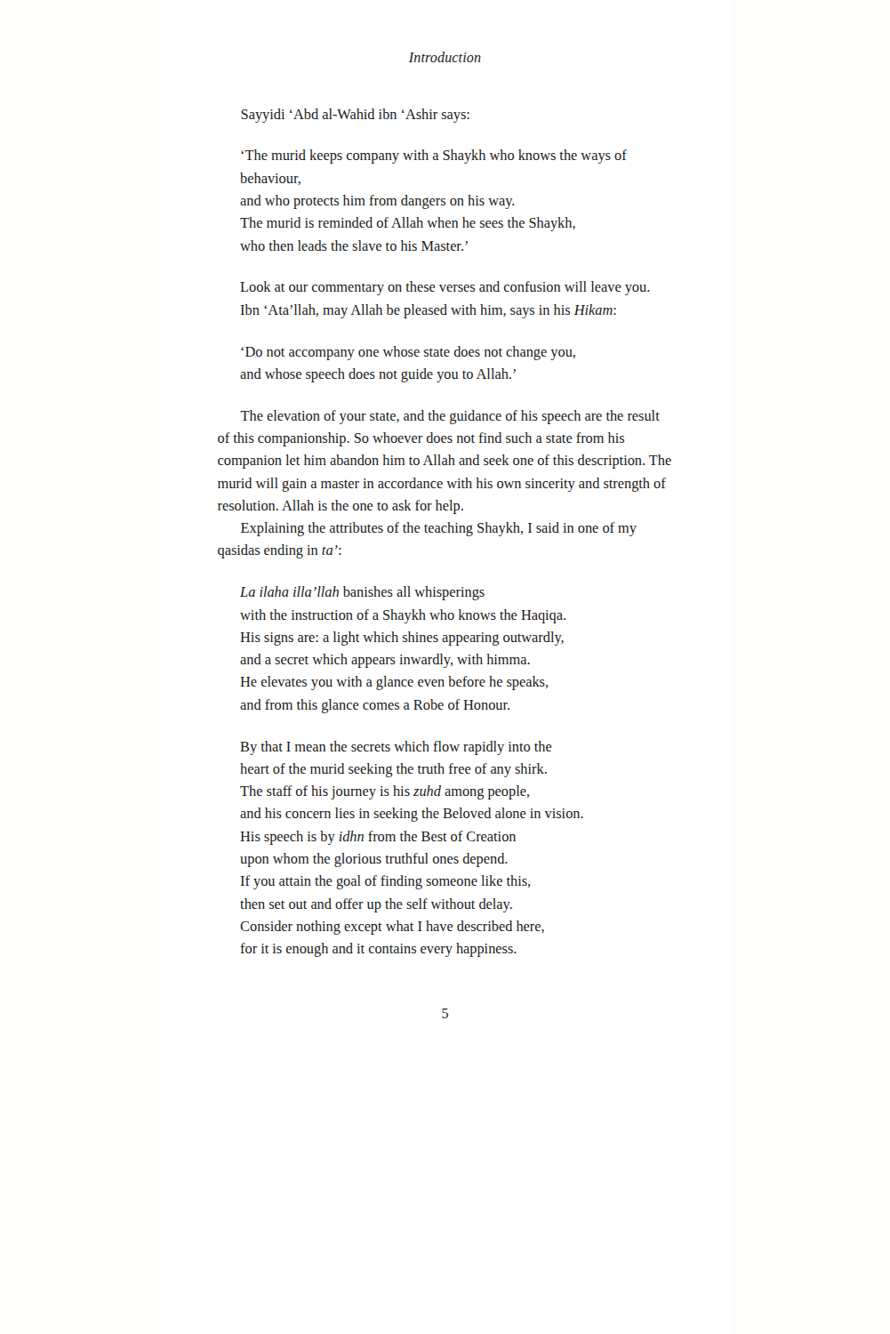Introduction
Sayyidi ‘Abd al-Wahid ibn ‘Ashir says:
‘The murid keeps company with a Shaykh who knows the ways of behaviour,
and who protects him from dangers on his way.
The murid is reminded of Allah when he sees the Shaykh,
who then leads the slave to his Master.’
Look at our commentary on these verses and confusion will leave you.
Ibn ‘Ata’llah, may Allah be pleased with him, says in his Hikam:
‘Do not accompany one whose state does not change you,
and whose speech does not guide you to Allah.’
The elevation of your state, and the guidance of his speech are the result of this companionship. So whoever does not find such a state from his companion let him abandon him to Allah and seek one of this description. The murid will gain a master in accordance with his own sincerity and strength of resolution. Allah is the one to ask for help.
Explaining the attributes of the teaching Shaykh, I said in one of my qasidas ending in ta’:
La ilaha illa’llah banishes all whisperings
with the instruction of a Shaykh who knows the Haqiqa.
His signs are: a light which shines appearing outwardly,
and a secret which appears inwardly, with himma.
He elevates you with a glance even before he speaks,
and from this glance comes a Robe of Honour.
By that I mean the secrets which flow rapidly into the
heart of the murid seeking the truth free of any shirk.
The staff of his journey is his zuhd among people,
and his concern lies in seeking the Beloved alone in vision.
His speech is by idhn from the Best of Creation
upon whom the glorious truthful ones depend.
If you attain the goal of finding someone like this,
then set out and offer up the self without delay.
Consider nothing except what I have described here,
for it is enough and it contains every happiness.
5